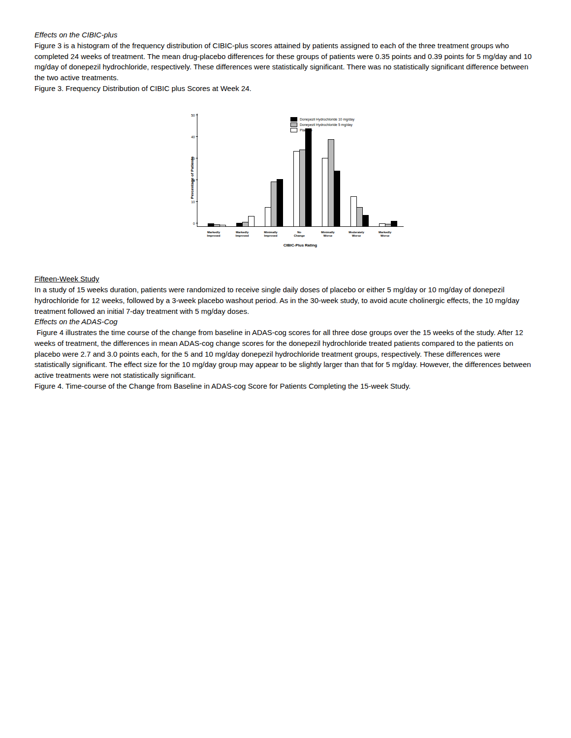Effects on the CIBIC-plus
Figure 3 is a histogram of the frequency distribution of CIBIC-plus scores attained by patients assigned to each of the three treatment groups who completed 24 weeks of treatment. The mean drug-placebo differences for these groups of patients were 0.35 points and 0.39 points for 5 mg/day and 10 mg/day of donepezil hydrochloride, respectively. These differences were statistically significant. There was no statistically significant difference between the two active treatments.
Figure 3. Frequency Distribution of CIBIC plus Scores at Week 24.
Percentage of Patients
50
40
30
20
10
0
Donepezil Hydrochloride 10 mg/day
Donepezil Hydrochloride 5 mg/day
Placebo
Markedly
Improved
Markedly
Improved
Minimally
Improved
No
Change
Minimally
Worse
Moderately
Worse
Markedly
Worse
CIBIC-Plus Rating
Fifteen-Week Study
In a study of 15 weeks duration, patients were randomized to receive single daily doses of placebo or either 5 mg/day or 10 mg/day of donepezil hydrochloride for 12 weeks, followed by a 3-week placebo washout period. As in the 30-week study, to avoid acute cholinergic effects, the 10 mg/day treatment followed an initial 7-day treatment with 5 mg/day doses.
Effects on the ADAS-Cog
Figure 4 illustrates the time course of the change from baseline in ADAS-cog scores for all three dose groups over the 15 weeks of the study. After 12 weeks of treatment, the differences in mean ADAS-cog change scores for the donepezil hydrochloride treated patients compared to the patients on placebo were 2.7 and 3.0 points each, for the 5 and 10 mg/day donepezil hydrochloride treatment groups, respectively. These differences were statistically significant. The effect size for the 10 mg/day group may appear to be slightly larger than that for 5 mg/day. However, the differences between active treatments were not statistically significant.
Figure 4. Time-course of the Change from Baseline in ADAS-cog Score for Patients Completing the 15-week Study.